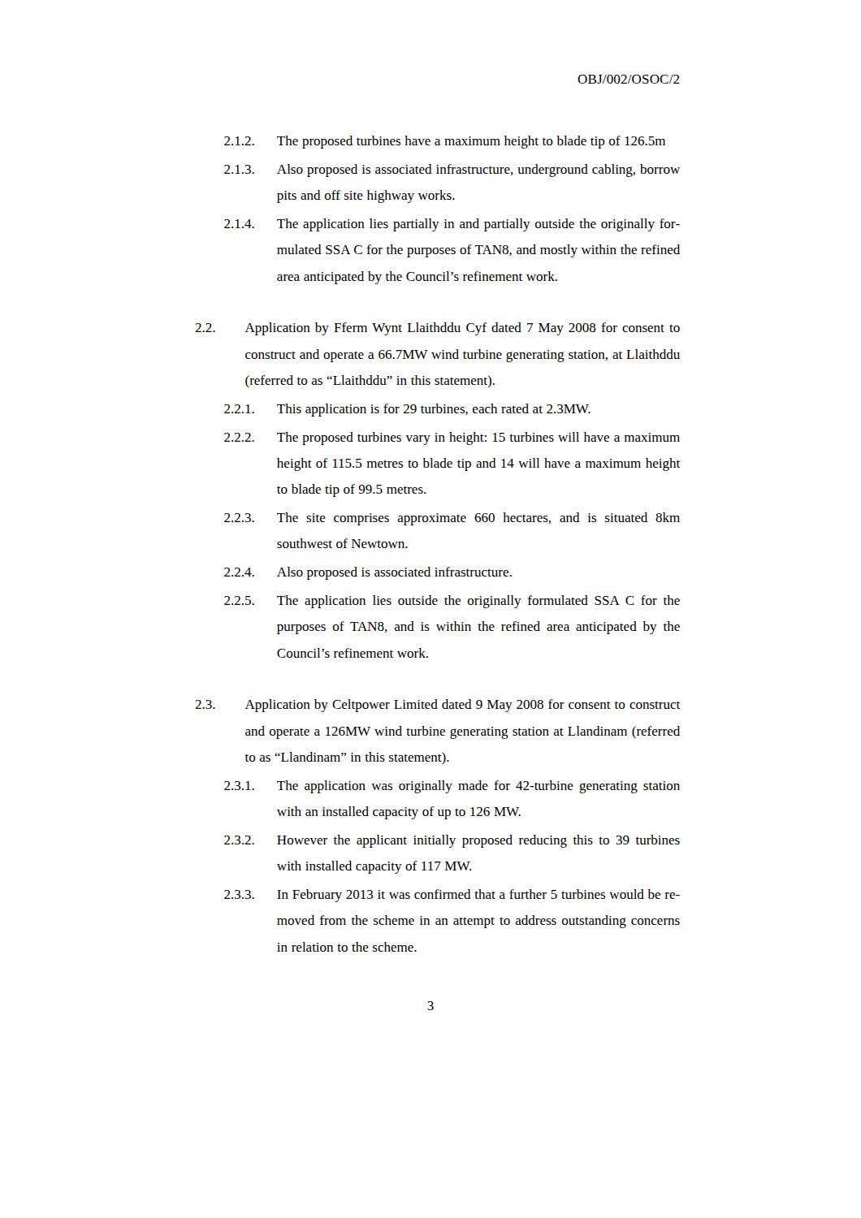OBJ/002/OSOC/2
2.1.2.
The proposed turbines have a maximum height to blade tip of 126.5m
2.1.3.
Also proposed is associated infrastructure, underground cabling, borrow pits and off site highway works.
2.1.4.
The application lies partially in and partially outside the originally formulated SSA C for the purposes of TAN8, and mostly within the refined area anticipated by the Council’s refinement work.
2.2.
Application by Fferm Wynt Llaithddu Cyf dated 7 May 2008 for consent to construct and operate a 66.7MW wind turbine generating station, at Llaithddu (referred to as “Llaithddu” in this statement).
2.2.1.
This application is for 29 turbines, each rated at 2.3MW.
2.2.2.
The proposed turbines vary in height: 15 turbines will have a maximum height of 115.5 metres to blade tip and 14 will have a maximum height to blade tip of 99.5 metres.
2.2.3.
The site comprises approximate 660 hectares, and is situated 8km southwest of Newtown.
2.2.4.
Also proposed is associated infrastructure.
2.2.5.
The application lies outside the originally formulated SSA C for the purposes of TAN8, and is within the refined area anticipated by the Council’s refinement work.
2.3.
Application by Celtpower Limited dated 9 May 2008 for consent to construct and operate a 126MW wind turbine generating station at Llandinam (referred to as “Llandinam” in this statement).
2.3.1.
The application was originally made for 42-turbine generating station with an installed capacity of up to 126 MW.
2.3.2.
However the applicant initially proposed reducing this to 39 turbines with installed capacity of 117 MW.
2.3.3.
In February 2013 it was confirmed that a further 5 turbines would be removed from the scheme in an attempt to address outstanding concerns in relation to the scheme.
3